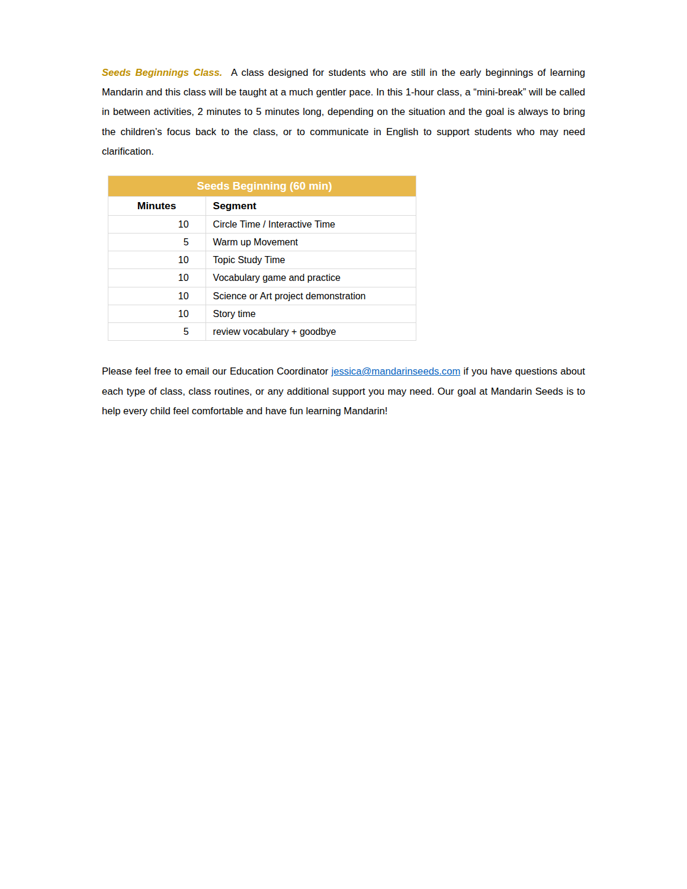Seeds Beginnings Class. A class designed for students who are still in the early beginnings of learning Mandarin and this class will be taught at a much gentler pace. In this 1-hour class, a “mini-break” will be called in between activities, 2 minutes to 5 minutes long, depending on the situation and the goal is always to bring the children’s focus back to the class, or to communicate in English to support students who may need clarification.
Seeds Beginning (60 min)
| Minutes | Segment |
| --- | --- |
| 10 | Circle Time / Interactive Time |
| 5 | Warm up Movement |
| 10 | Topic Study Time |
| 10 | Vocabulary game and practice |
| 10 | Science or Art project demonstration |
| 10 | Story time |
| 5 | review vocabulary + goodbye |
Please feel free to email our Education Coordinator jessica@mandarinseeds.com if you have questions about each type of class, class routines, or any additional support you may need. Our goal at Mandarin Seeds is to help every child feel comfortable and have fun learning Mandarin!